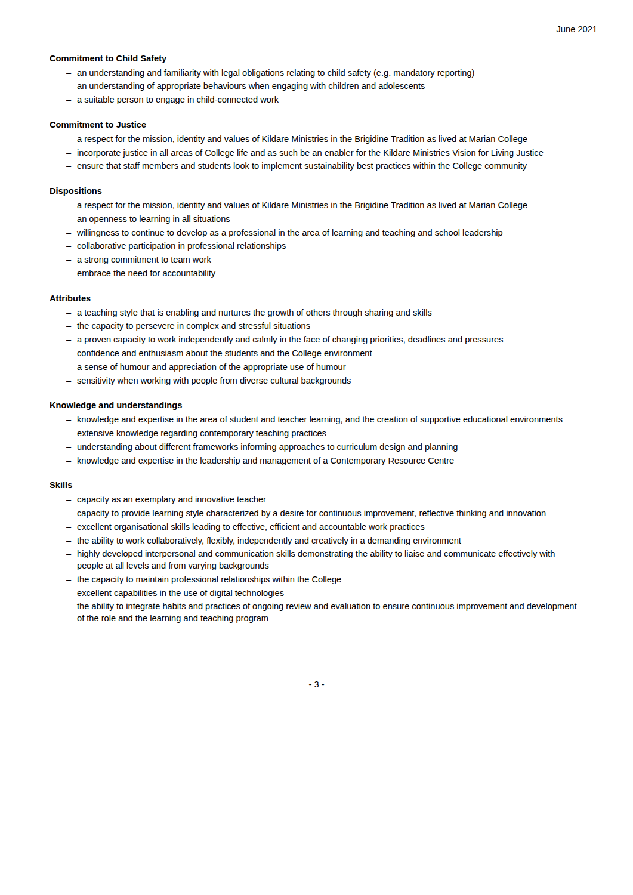June 2021
Commitment to Child Safety
an understanding and familiarity with legal obligations relating to child safety (e.g. mandatory reporting)
an understanding of appropriate behaviours when engaging with children and adolescents
a suitable person to engage in child-connected work
Commitment to Justice
a respect for the mission, identity and values of Kildare Ministries in the Brigidine Tradition as lived at Marian College
incorporate justice in all areas of College life and as such be an enabler for the Kildare Ministries Vision for Living Justice
ensure that staff members and students look to implement sustainability best practices within the College community
Dispositions
a respect for the mission, identity and values of Kildare Ministries in the Brigidine Tradition as lived at Marian College
an openness to learning in all situations
willingness to continue to develop as a professional in the area of learning and teaching and school leadership
collaborative participation in professional relationships
a strong commitment to team work
embrace the need for accountability
Attributes
a teaching style that is enabling and nurtures the growth of others through sharing and skills
the capacity to persevere in complex and stressful situations
a proven capacity to work independently and calmly in the face of changing priorities, deadlines and pressures
confidence and enthusiasm about the students and the College environment
a sense of humour and appreciation of the appropriate use of humour
sensitivity when working with people from diverse cultural backgrounds
Knowledge and understandings
knowledge and expertise in the area of student and teacher learning, and the creation of supportive educational environments
extensive knowledge regarding contemporary teaching practices
understanding about different frameworks informing approaches to curriculum design and planning
knowledge and expertise in the leadership and management of a Contemporary Resource Centre
Skills
capacity as an exemplary and innovative teacher
capacity to provide learning style characterized by a desire for continuous improvement, reflective thinking and innovation
excellent organisational skills leading to effective, efficient and accountable work practices
the ability to work collaboratively, flexibly, independently and creatively in a demanding environment
highly developed interpersonal and communication skills demonstrating the ability to liaise and communicate effectively with people at all levels and from varying backgrounds
the capacity to maintain professional relationships within the College
excellent capabilities in the use of digital technologies
the ability to integrate habits and practices of ongoing review and evaluation to ensure continuous improvement and development of the role and the learning and teaching program
- 3 -